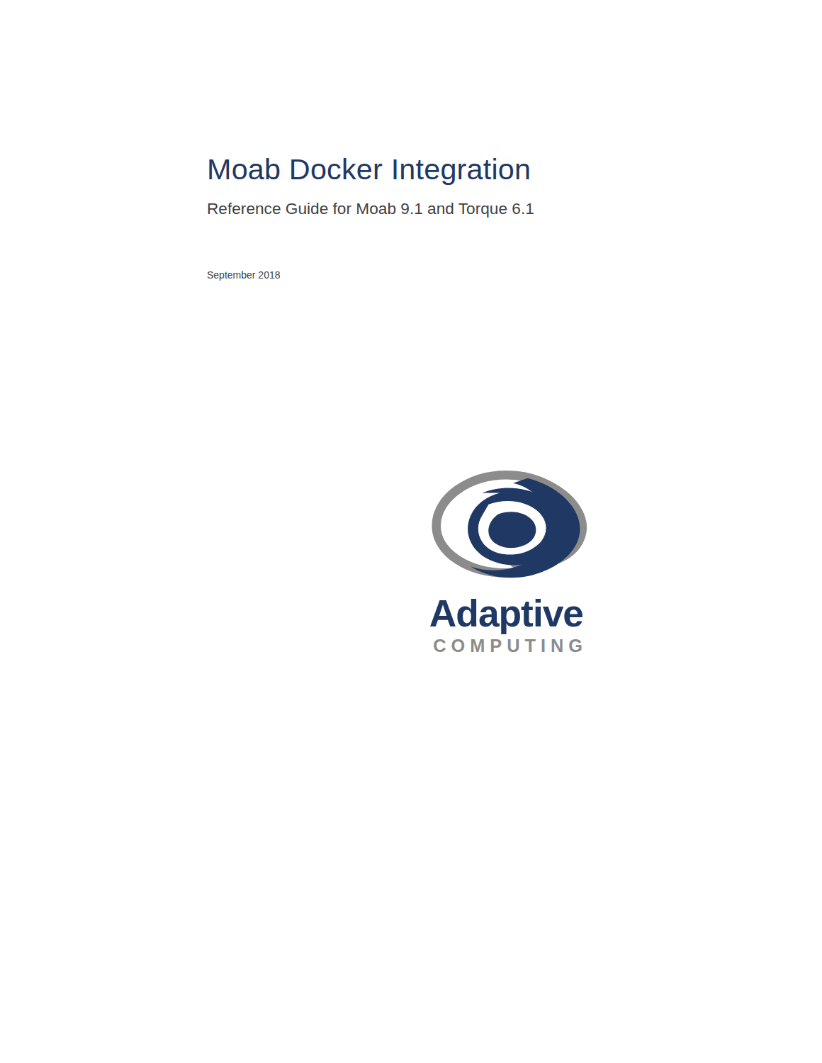Moab Docker Integration
Reference Guide for Moab 9.1 and Torque 6.1
September 2018
Adaptive
COMPUTING